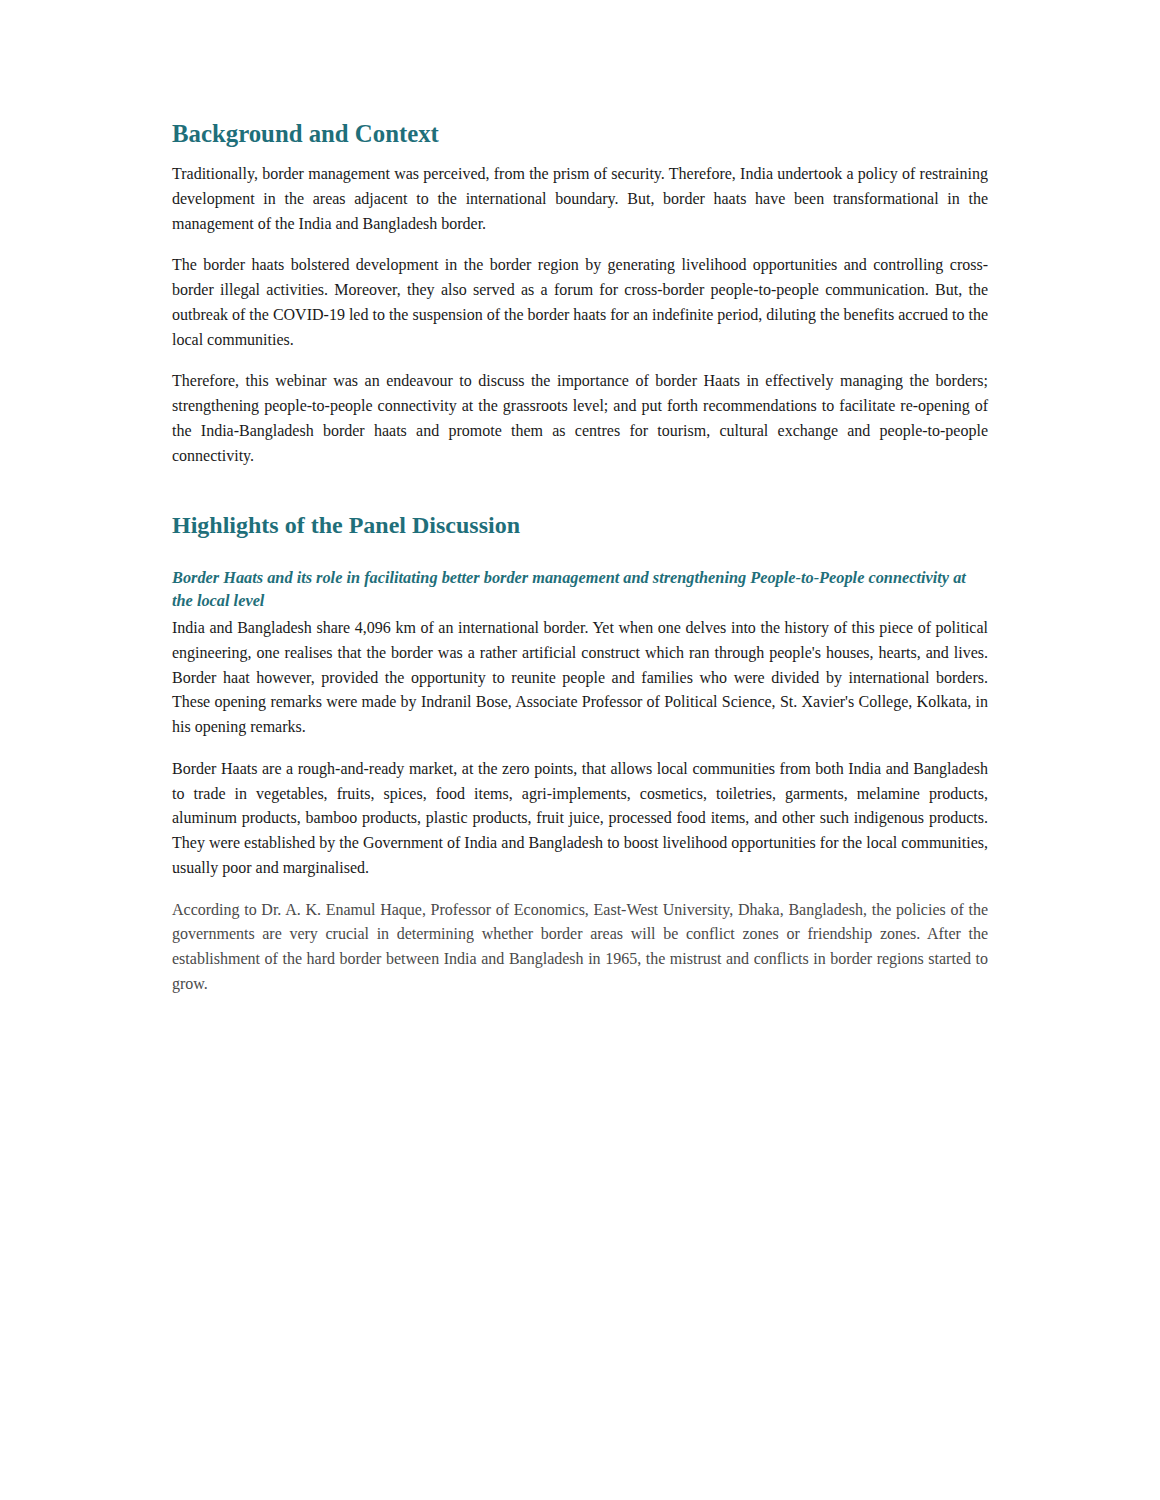Background and Context
Traditionally, border management was perceived, from the prism of security. Therefore, India undertook a policy of restraining development in the areas adjacent to the international boundary. But, border haats have been transformational in the management of the India and Bangladesh border.
The border haats bolstered development in the border region by generating livelihood opportunities and controlling cross-border illegal activities. Moreover, they also served as a forum for cross-border people-to-people communication. But, the outbreak of the COVID-19 led to the suspension of the border haats for an indefinite period, diluting the benefits accrued to the local communities.
Therefore, this webinar was an endeavour to discuss the importance of border Haats in effectively managing the borders; strengthening people-to-people connectivity at the grassroots level; and put forth recommendations to facilitate re-opening of the India-Bangladesh border haats and promote them as centres for tourism, cultural exchange and people-to-people connectivity.
Highlights of the Panel Discussion
Border Haats and its role in facilitating better border management and strengthening People-to-People connectivity at the local level
India and Bangladesh share 4,096 km of an international border. Yet when one delves into the history of this piece of political engineering, one realises that the border was a rather artificial construct which ran through people's houses, hearts, and lives. Border haat however, provided the opportunity to reunite people and families who were divided by international borders. These opening remarks were made by Indranil Bose, Associate Professor of Political Science, St. Xavier's College, Kolkata, in his opening remarks.
Border Haats are a rough-and-ready market, at the zero points, that allows local communities from both India and Bangladesh to trade in vegetables, fruits, spices, food items, agri-implements, cosmetics, toiletries, garments, melamine products, aluminum products, bamboo products, plastic products, fruit juice, processed food items, and other such indigenous products. They were established by the Government of India and Bangladesh to boost livelihood opportunities for the local communities, usually poor and marginalised.
According to Dr. A. K. Enamul Haque, Professor of Economics, East-West University, Dhaka, Bangladesh, the policies of the governments are very crucial in determining whether border areas will be conflict zones or friendship zones. After the establishment of the hard border between India and Bangladesh in 1965, the mistrust and conflicts in border regions started to grow.